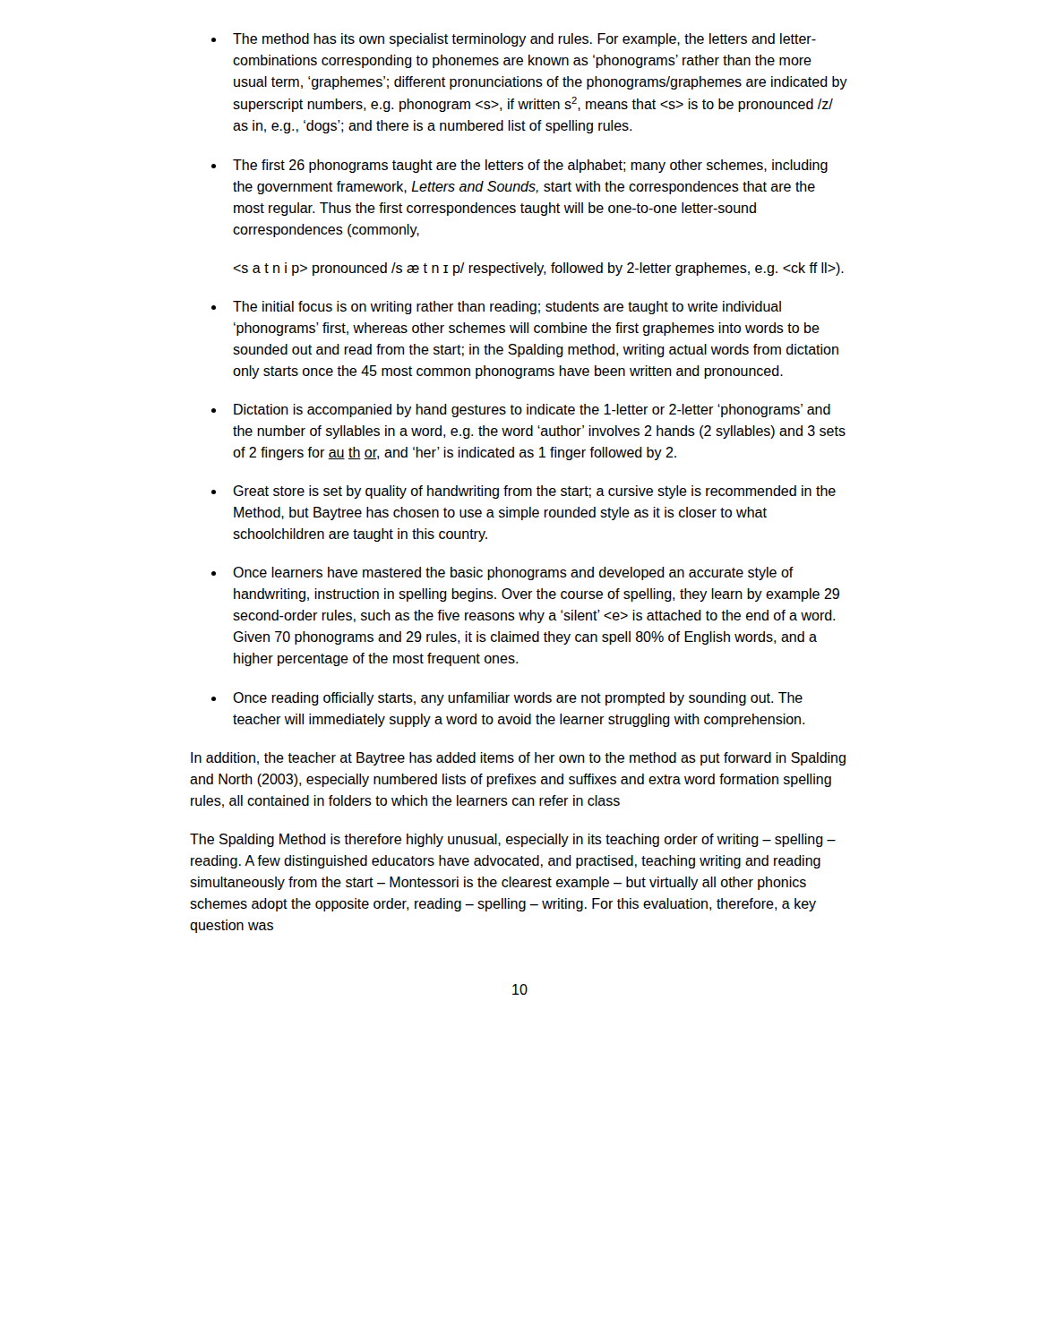The method has its own specialist terminology and rules. For example, the letters and letter-combinations corresponding to phonemes are known as ‘phonograms’ rather than the more usual term, ‘graphemes’; different pronunciations of the phonograms/graphemes are indicated by superscript numbers, e.g. phonogram <s>, if written s2, means that <s> is to be pronounced /z/ as in, e.g., ‘dogs’; and there is a numbered list of spelling rules.
The first 26 phonograms taught are the letters of the alphabet; many other schemes, including the government framework, Letters and Sounds, start with the correspondences that are the most regular. Thus the first correspondences taught will be one-to-one letter-sound correspondences (commonly,
<s a t n i p> pronounced /s æ t n ɪ p/ respectively, followed by 2-letter graphemes, e.g. <ck ff ll>).
The initial focus is on writing rather than reading; students are taught to write individual ‘phonograms’ first, whereas other schemes will combine the first graphemes into words to be sounded out and read from the start; in the Spalding method, writing actual words from dictation only starts once the 45 most common phonograms have been written and pronounced.
Dictation is accompanied by hand gestures to indicate the 1-letter or 2-letter ‘phonograms’ and the number of syllables in a word, e.g. the word ‘author’ involves 2 hands (2 syllables) and 3 sets of 2 fingers for au th or, and ‘her’ is indicated as 1 finger followed by 2.
Great store is set by quality of handwriting from the start; a cursive style is recommended in the Method, but Baytree has chosen to use a simple rounded style as it is closer to what schoolchildren are taught in this country.
Once learners have mastered the basic phonograms and developed an accurate style of handwriting, instruction in spelling begins. Over the course of spelling, they learn by example 29 second-order rules, such as the five reasons why a ‘silent’ <e> is attached to the end of a word. Given 70 phonograms and 29 rules, it is claimed they can spell 80% of English words, and a higher percentage of the most frequent ones.
Once reading officially starts, any unfamiliar words are not prompted by sounding out. The teacher will immediately supply a word to avoid the learner struggling with comprehension.
In addition, the teacher at Baytree has added items of her own to the method as put forward in Spalding and North (2003), especially numbered lists of prefixes and suffixes and extra word formation spelling rules, all contained in folders to which the learners can refer in class
The Spalding Method is therefore highly unusual, especially in its teaching order of writing – spelling – reading. A few distinguished educators have advocated, and practised, teaching writing and reading simultaneously from the start – Montessori is the clearest example – but virtually all other phonics schemes adopt the opposite order, reading – spelling – writing. For this evaluation, therefore, a key question was
10